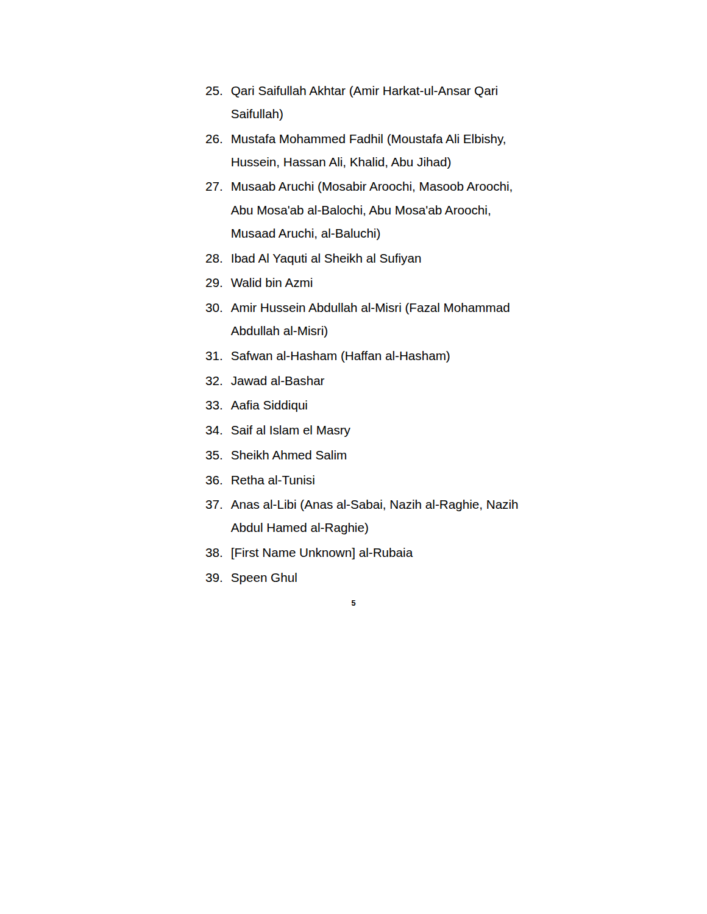Qari Saifullah Akhtar (Amir Harkat-ul-Ansar Qari Saifullah)
Mustafa Mohammed Fadhil (Moustafa Ali Elbishy, Hussein, Hassan Ali, Khalid, Abu Jihad)
Musaab Aruchi (Mosabir Aroochi, Masoob Aroochi, Abu Mosa'ab al-Balochi, Abu Mosa'ab Aroochi, Musaad Aruchi, al-Baluchi)
Ibad Al Yaquti al Sheikh al Sufiyan
Walid bin Azmi
Amir Hussein Abdullah al-Misri (Fazal Mohammad Abdullah al-Misri)
Safwan al-Hasham (Haffan al-Hasham)
Jawad al-Bashar
Aafia Siddiqui
Saif al Islam el Masry
Sheikh Ahmed Salim
Retha al-Tunisi
Anas al-Libi (Anas al-Sabai, Nazih al-Raghie, Nazih Abdul Hamed al-Raghie)
[First Name Unknown] al-Rubaia
Speen Ghul
5